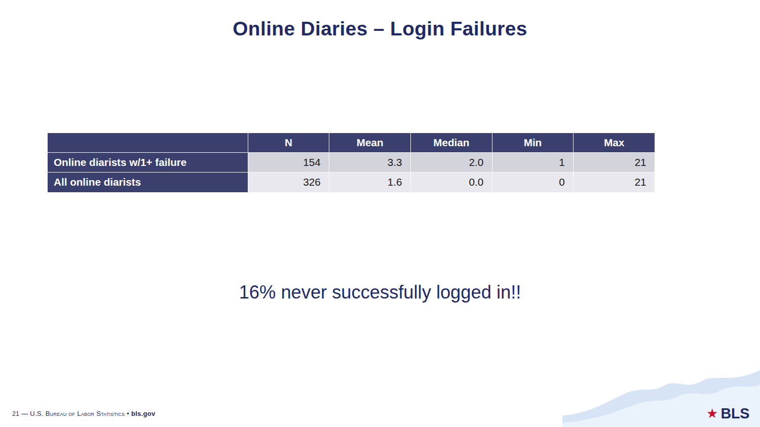Online Diaries – Login Failures
| | N | Mean | Median | Min | Max |
| --- | --- | --- | --- | --- | --- |
| Online diarists w/1+ failure | 154 | 3.3 | 2.0 | 1 | 21 |
| All online diarists | 326 | 1.6 | 0.0 | 0 | 21 |
16% never successfully logged in!!
21 — U.S. Bureau of Labor Statistics • bls.gov
★BLS